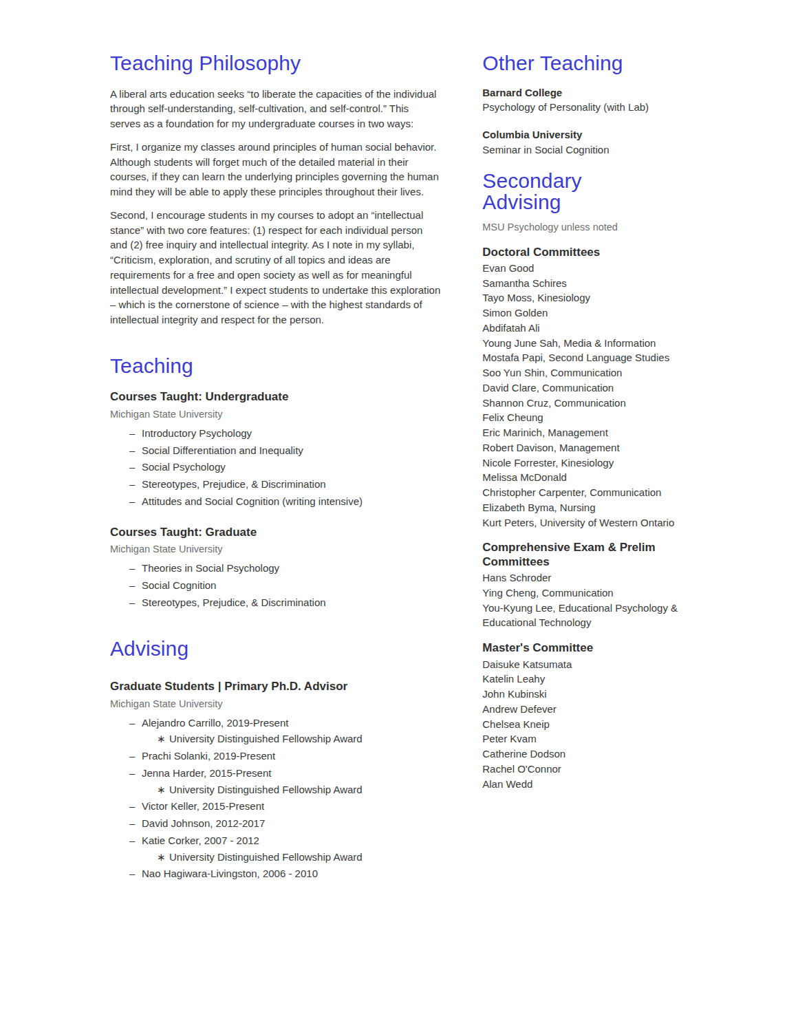Teaching Philosophy
A liberal arts education seeks “to liberate the capacities of the individual through self-understanding, self-cultivation, and self-control.” This serves as a foundation for my undergraduate courses in two ways:
First, I organize my classes around principles of human social behavior. Although students will forget much of the detailed material in their courses, if they can learn the underlying principles governing the human mind they will be able to apply these principles throughout their lives.
Second, I encourage students in my courses to adopt an “intellectual stance” with two core features: (1) respect for each individual person and (2) free inquiry and intellectual integrity. As I note in my syllabi, “Criticism, exploration, and scrutiny of all topics and ideas are requirements for a free and open society as well as for meaningful intellectual development.” I expect students to undertake this exploration – which is the cornerstone of science – with the highest standards of intellectual integrity and respect for the person.
Teaching
Courses Taught: Undergraduate
Michigan State University
Introductory Psychology
Social Differentiation and Inequality
Social Psychology
Stereotypes, Prejudice, & Discrimination
Attitudes and Social Cognition (writing intensive)
Courses Taught: Graduate
Michigan State University
Theories in Social Psychology
Social Cognition
Stereotypes, Prejudice, & Discrimination
Advising
Graduate Students | Primary Ph.D. Advisor
Michigan State University
Alejandro Carrillo, 2019-Present
University Distinguished Fellowship Award
Prachi Solanki, 2019-Present
Jenna Harder, 2015-Present
University Distinguished Fellowship Award
Victor Keller, 2015-Present
David Johnson, 2012-2017
Katie Corker, 2007 - 2012
University Distinguished Fellowship Award
Nao Hagiwara-Livingston, 2006 - 2010
Other Teaching
Barnard College
Psychology of Personality (with Lab)
Columbia University
Seminar in Social Cognition
Secondary Advising
MSU Psychology unless noted
Doctoral Committees
Evan Good
Samantha Schires
Tayo Moss, Kinesiology
Simon Golden
Abdifatah Ali
Young June Sah, Media & Information
Mostafa Papi, Second Language Studies
Soo Yun Shin, Communication
David Clare, Communication
Shannon Cruz, Communication
Felix Cheung
Eric Marinich, Management
Robert Davison, Management
Nicole Forrester, Kinesiology
Melissa McDonald
Christopher Carpenter, Communication
Elizabeth Byma, Nursing
Kurt Peters, University of Western Ontario
Comprehensive Exam & Prelim Committees
Hans Schroder
Ying Cheng, Communication
You-Kyung Lee, Educational Psychology & Educational Technology
Master's Committee
Daisuke Katsumata
Katelin Leahy
John Kubinski
Andrew Defever
Chelsea Kneip
Peter Kvam
Catherine Dodson
Rachel O'Connor
Alan Wedd